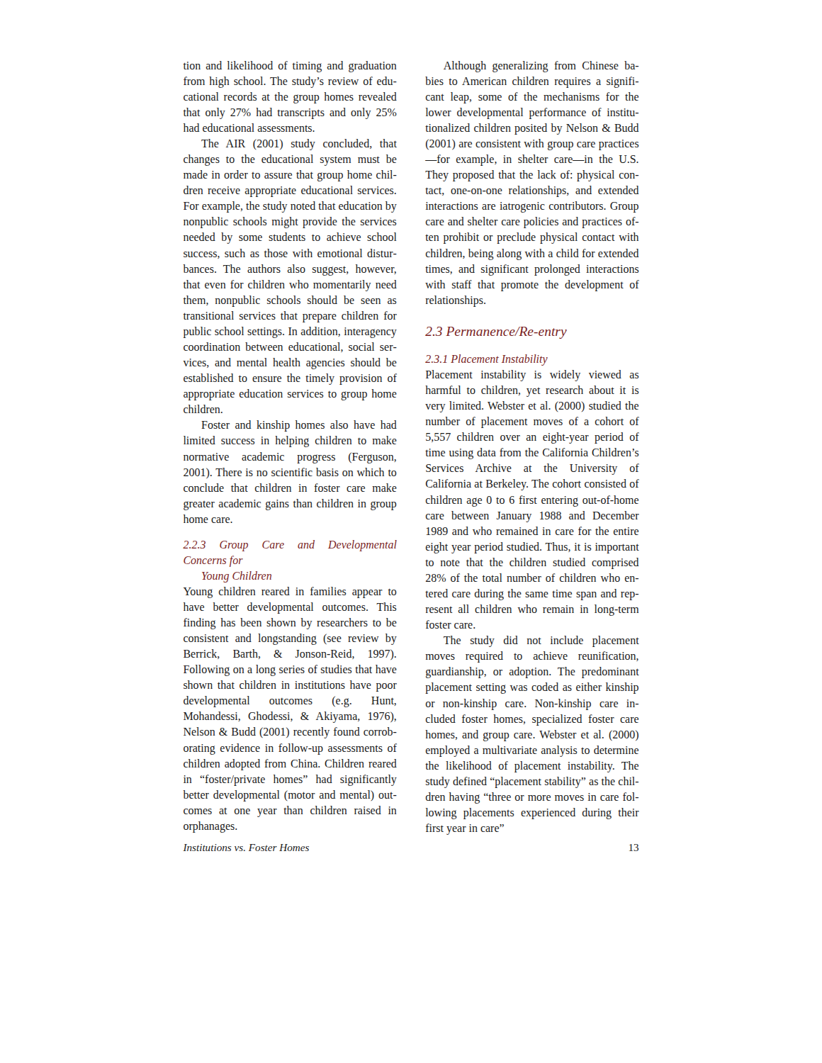tion and likelihood of timing and graduation from high school. The study’s review of educational records at the group homes revealed that only 27% had transcripts and only 25% had educational assessments.
The AIR (2001) study concluded, that changes to the educational system must be made in order to assure that group home children receive appropriate educational services. For example, the study noted that education by nonpublic schools might provide the services needed by some students to achieve school success, such as those with emotional disturbances. The authors also suggest, however, that even for children who momentarily need them, nonpublic schools should be seen as transitional services that prepare children for public school settings. In addition, interagency coordination between educational, social services, and mental health agencies should be established to ensure the timely provision of appropriate education services to group home children.
Foster and kinship homes also have had limited success in helping children to make normative academic progress (Ferguson, 2001). There is no scientific basis on which to conclude that children in foster care make greater academic gains than children in group home care.
2.2.3 Group Care and Developmental Concerns for Young Children
Young children reared in families appear to have better developmental outcomes. This finding has been shown by researchers to be consistent and longstanding (see review by Berrick, Barth, & Jonson-Reid, 1997). Following on a long series of studies that have shown that children in institutions have poor developmental outcomes (e.g. Hunt, Mohandessi, Ghodessi, & Akiyama, 1976), Nelson & Budd (2001) recently found corroborating evidence in follow-up assessments of children adopted from China. Children reared in “foster/private homes” had significantly better developmental (motor and mental) outcomes at one year than children raised in orphanages.
Although generalizing from Chinese babies to American children requires a significant leap, some of the mechanisms for the lower developmental performance of institutionalized children posited by Nelson & Budd (2001) are consistent with group care practices—for example, in shelter care—in the U.S. They proposed that the lack of: physical contact, one-on-one relationships, and extended interactions are iatrogenic contributors. Group care and shelter care policies and practices often prohibit or preclude physical contact with children, being along with a child for extended times, and significant prolonged interactions with staff that promote the development of relationships.
2.3 Permanence/Re-entry
2.3.1 Placement Instability
Placement instability is widely viewed as harmful to children, yet research about it is very limited. Webster et al. (2000) studied the number of placement moves of a cohort of 5,557 children over an eight-year period of time using data from the California Children’s Services Archive at the University of California at Berkeley. The cohort consisted of children age 0 to 6 first entering out-of-home care between January 1988 and December 1989 and who remained in care for the entire eight year period studied. Thus, it is important to note that the children studied comprised 28% of the total number of children who entered care during the same time span and represent all children who remain in long-term foster care.
The study did not include placement moves required to achieve reunification, guardianship, or adoption. The predominant placement setting was coded as either kinship or non-kinship care. Non-kinship care included foster homes, specialized foster care homes, and group care. Webster et al. (2000) employed a multivariate analysis to determine the likelihood of placement instability. The study defined “placement stability” as the children having “three or more moves in care following placements experienced during their first year in care”
Institutions vs. Foster Homes 13